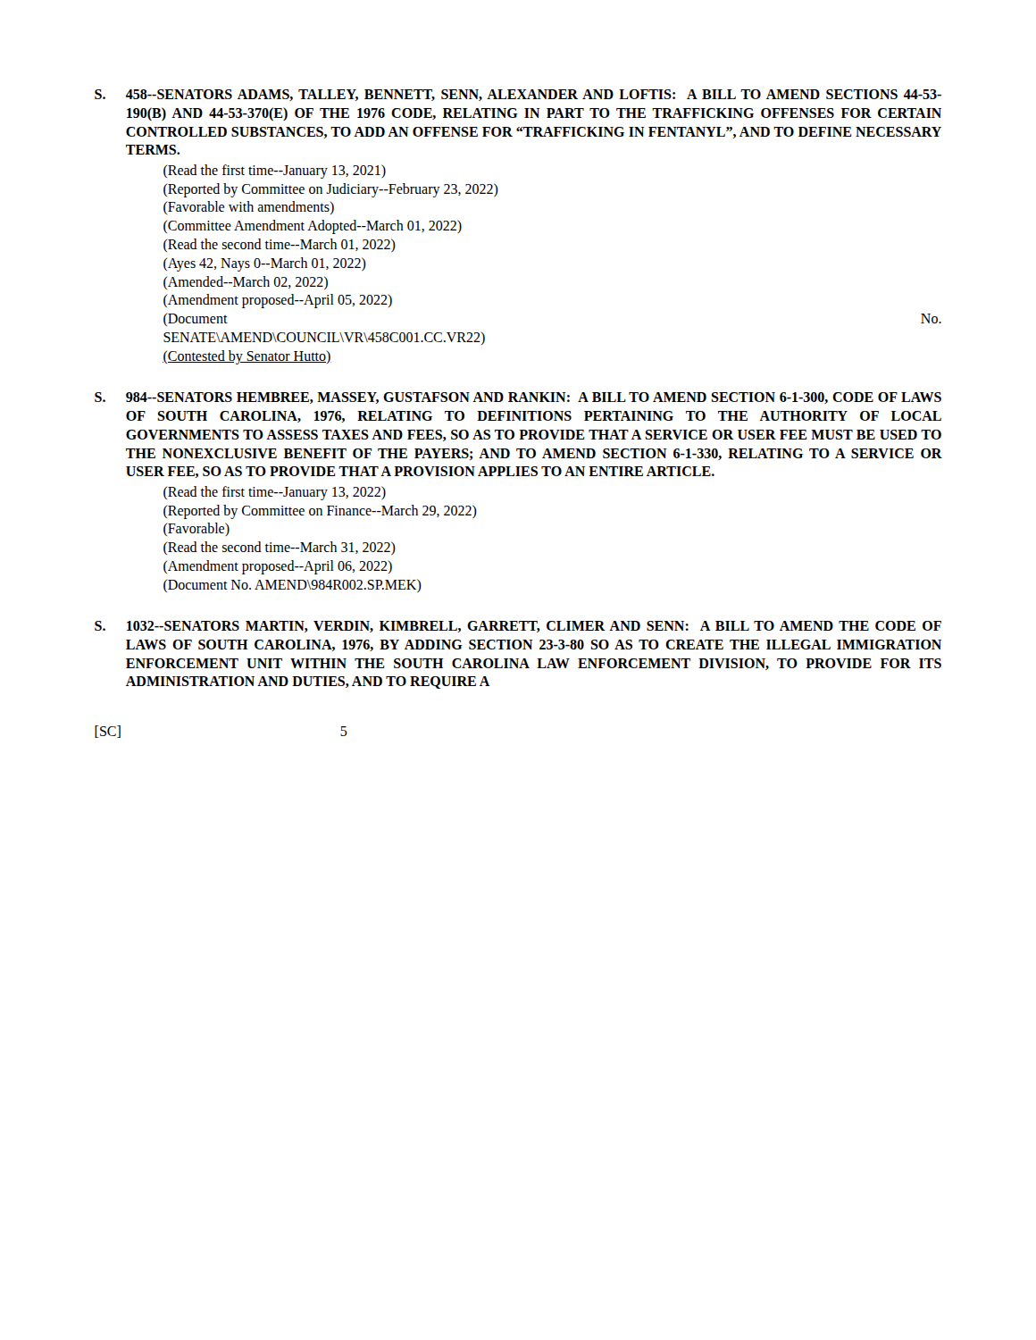S.
458--Senators Adams, Talley, Bennett, Senn, Alexander and Loftis: A BILL TO AMEND SECTIONS 44-53-190(B) AND 44-53-370(e) OF THE 1976 CODE, RELATING IN PART TO THE TRAFFICKING OFFENSES FOR CERTAIN CONTROLLED SUBSTANCES, TO ADD AN OFFENSE FOR “TRAFFICKING IN FENTANYL”, AND TO DEFINE NECESSARY TERMS.
(Read the first time--January 13, 2021)
(Reported by Committee on Judiciary--February 23, 2022)
(Favorable with amendments)
(Committee Amendment Adopted--March 01, 2022)
(Read the second time--March 01, 2022)
(Ayes 42, Nays 0--March 01, 2022)
(Amended--March 02, 2022)
(Amendment proposed--April 05, 2022)
(Document No.
SENATE\AMEND\COUNCIL\VR\458C001.CC.VR22)
(Contested by Senator Hutto)
S.
984--Senators Hembree, Massey, Gustafson and Rankin: A BILL TO AMEND SECTION 6-1-300, CODE OF LAWS OF SOUTH CAROLINA, 1976, RELATING TO DEFINITIONS PERTAINING TO THE AUTHORITY OF LOCAL GOVERNMENTS TO ASSESS TAXES AND FEES, SO AS TO PROVIDE THAT A SERVICE OR USER FEE MUST BE USED TO THE NONEXCLUSIVE BENEFIT OF THE PAYERS; AND TO AMEND SECTION 6-1-330, RELATING TO A SERVICE OR USER FEE, SO AS TO PROVIDE THAT A PROVISION APPLIES TO AN ENTIRE ARTICLE.
(Read the first time--January 13, 2022)
(Reported by Committee on Finance--March 29, 2022)
(Favorable)
(Read the second time--March 31, 2022)
(Amendment proposed--April 06, 2022)
(Document No. AMEND\984R002.SP.MEK)
S.
1032--Senators Martin, Verdin, Kimbrell, Garrett, Climer and Senn: A BILL TO AMEND THE CODE OF LAWS OF SOUTH CAROLINA, 1976, BY ADDING SECTION 23-3-80 SO AS TO CREATE THE ILLEGAL IMMIGRATION ENFORCEMENT UNIT WITHIN THE SOUTH CAROLINA LAW ENFORCEMENT DIVISION, TO PROVIDE FOR ITS ADMINISTRATION AND DUTIES, AND TO REQUIRE A
[SC] 5